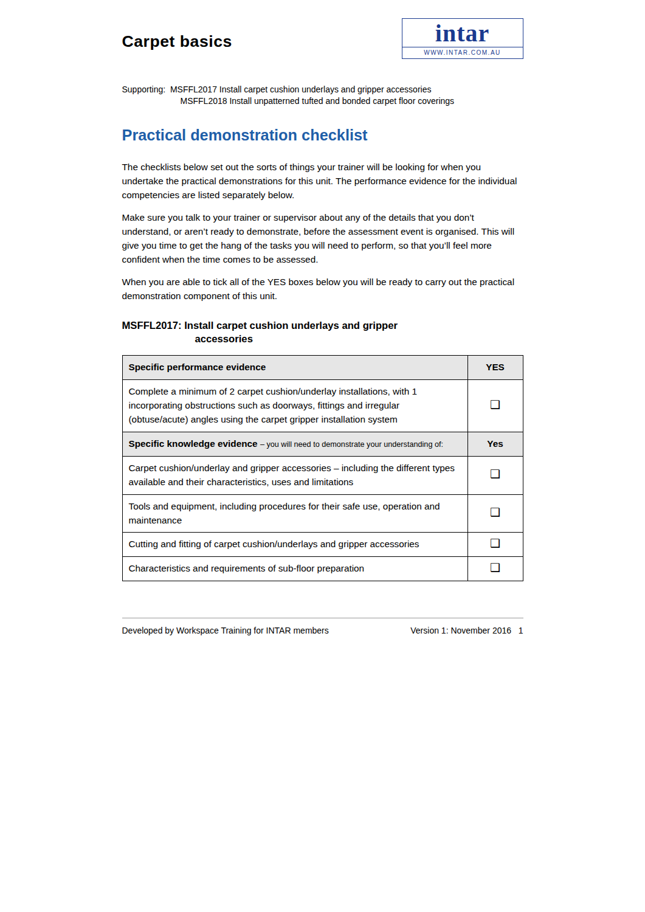intar
WWW.INTAR.COM.AU
Carpet basics
Supporting: MSFFL2017 Install carpet cushion underlays and gripper accessories MSFFL2018 Install unpatterned tufted and bonded carpet floor coverings
Practical demonstration checklist
The checklists below set out the sorts of things your trainer will be looking for when you undertake the practical demonstrations for this unit. The performance evidence for the individual competencies are listed separately below.
Make sure you talk to your trainer or supervisor about any of the details that you don’t understand, or aren’t ready to demonstrate, before the assessment event is organised. This will give you time to get the hang of the tasks you will need to perform, so that you’ll feel more confident when the time comes to be assessed.
When you are able to tick all of the YES boxes below you will be ready to carry out the practical demonstration component of this unit.
MSFFL2017: Install carpet cushion underlays and gripper accessories
| Specific performance evidence | YES |
| --- | --- |
| Complete a minimum of 2 carpet cushion/underlay installations, with 1 incorporating obstructions such as doorways, fittings and irregular (obtuse/acute) angles using the carpet gripper installation system | ❑ |
| Specific knowledge evidence – you will need to demonstrate your understanding of: | Yes |
| Carpet cushion/underlay and gripper accessories – including the different types available and their characteristics, uses and limitations | ❑ |
| Tools and equipment, including procedures for their safe use, operation and maintenance | ❑ |
| Cutting and fitting of carpet cushion/underlays and gripper accessories | ❑ |
| Characteristics and requirements of sub-floor preparation | ❑ |
Developed by Workspace Training for INTAR members
Version 1: November 2016 1